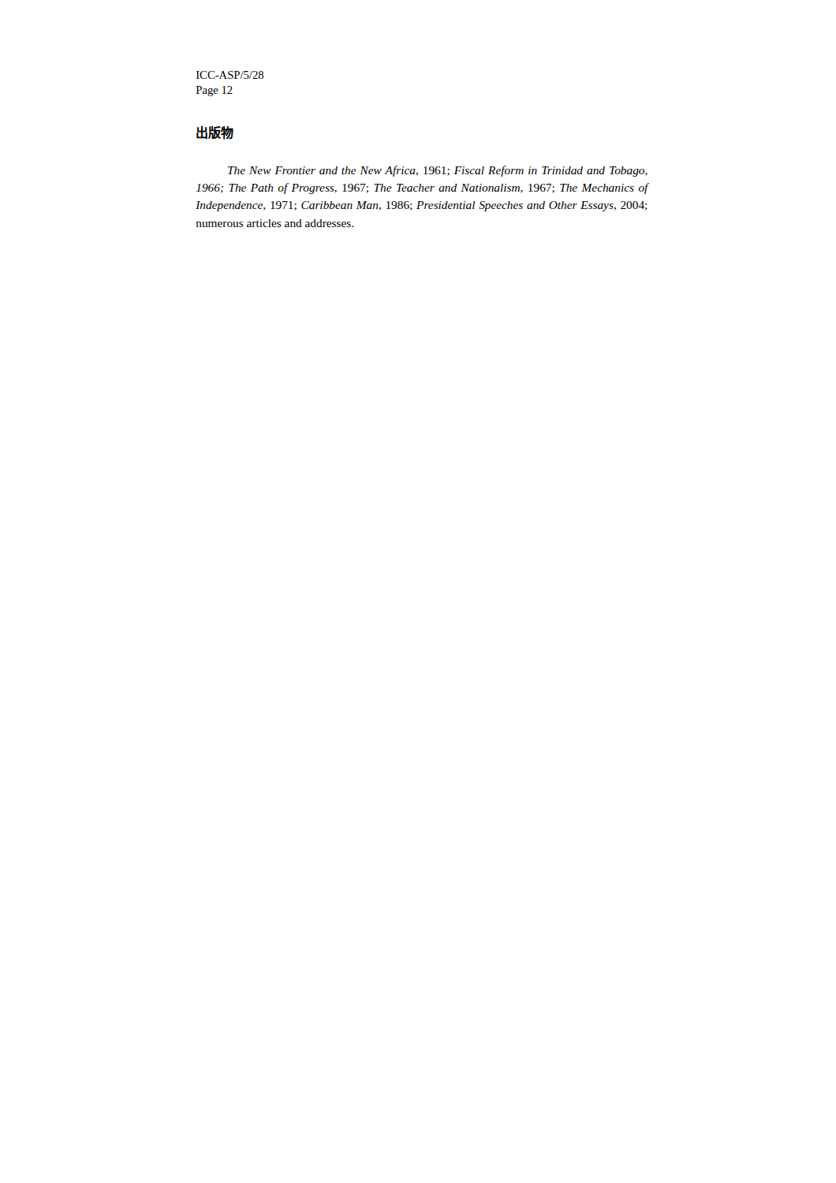ICC-ASP/5/28
Page 12
出版物
The New Frontier and the New Africa, 1961; Fiscal Reform in Trinidad and Tobago, 1966; The Path of Progress, 1967; The Teacher and Nationalism, 1967; The Mechanics of Independence, 1971; Caribbean Man, 1986; Presidential Speeches and Other Essays, 2004; numerous articles and addresses.